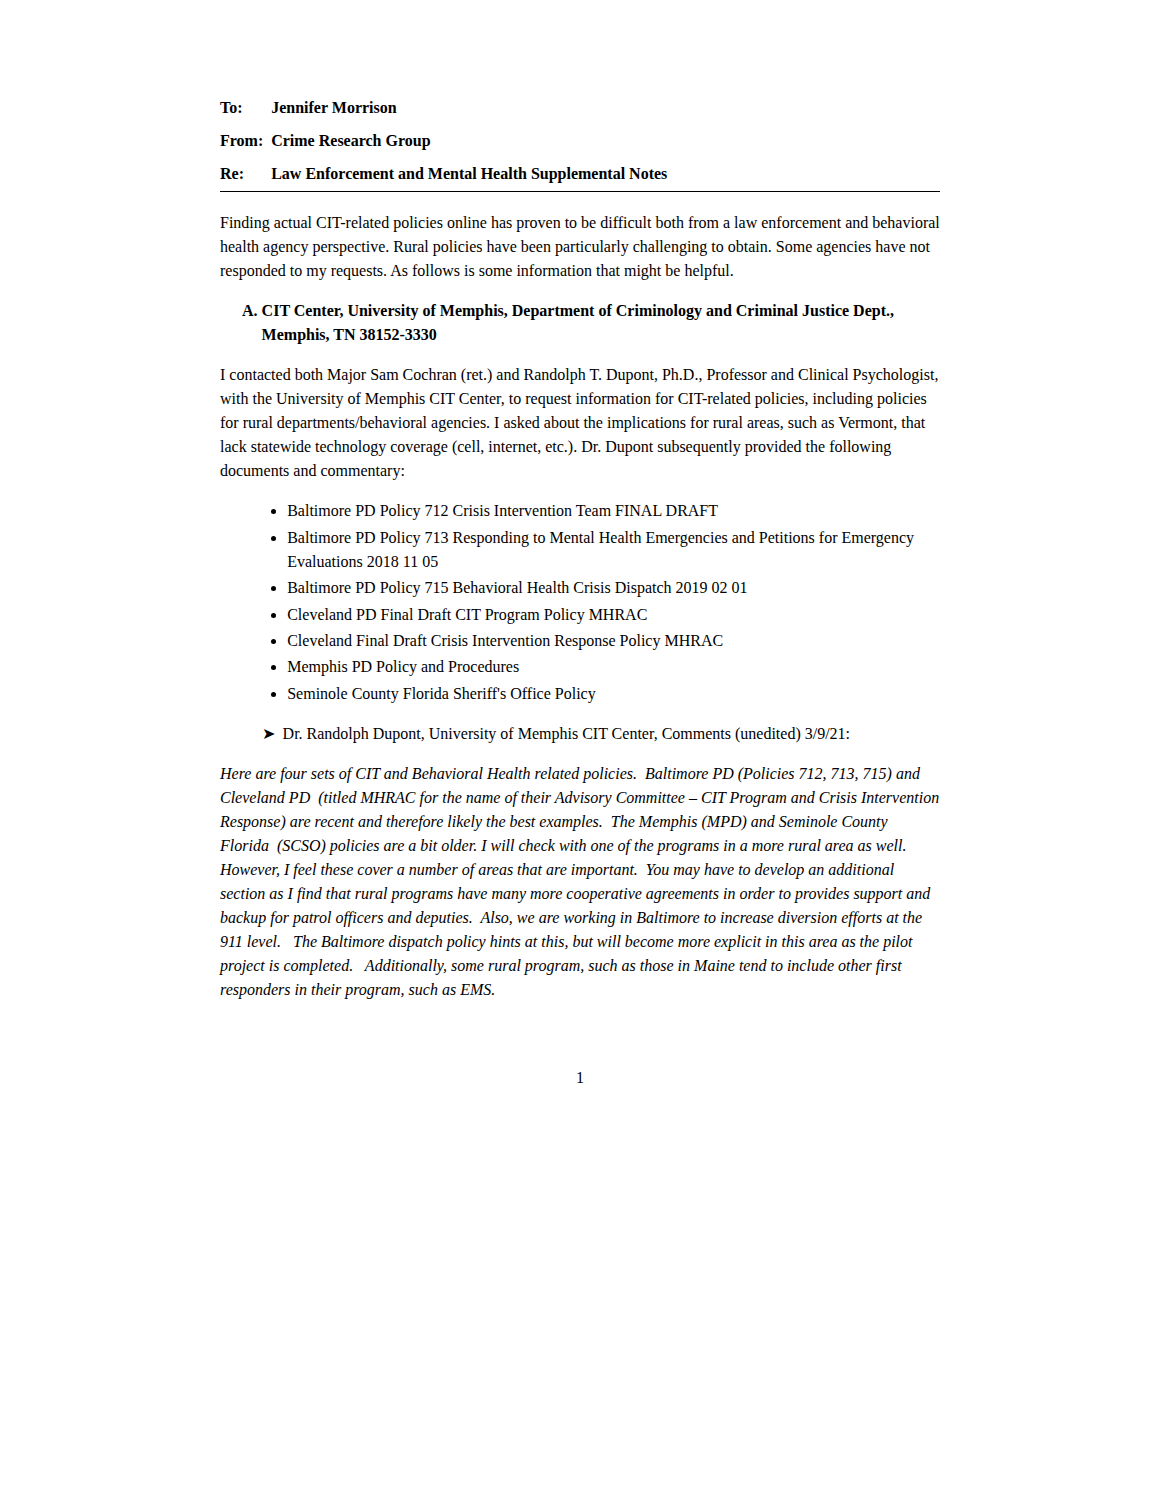To: Jennifer Morrison
From: Crime Research Group
Re: Law Enforcement and Mental Health Supplemental Notes
Finding actual CIT-related policies online has proven to be difficult both from a law enforcement and behavioral health agency perspective. Rural policies have been particularly challenging to obtain. Some agencies have not responded to my requests. As follows is some information that might be helpful.
CIT Center, University of Memphis, Department of Criminology and Criminal Justice Dept., Memphis, TN 38152-3330
I contacted both Major Sam Cochran (ret.) and Randolph T. Dupont, Ph.D., Professor and Clinical Psychologist, with the University of Memphis CIT Center, to request information for CIT-related policies, including policies for rural departments/behavioral agencies. I asked about the implications for rural areas, such as Vermont, that lack statewide technology coverage (cell, internet, etc.). Dr. Dupont subsequently provided the following documents and commentary:
Baltimore PD Policy 712 Crisis Intervention Team FINAL DRAFT
Baltimore PD Policy 713 Responding to Mental Health Emergencies and Petitions for Emergency Evaluations 2018 11 05
Baltimore PD Policy 715 Behavioral Health Crisis Dispatch 2019 02 01
Cleveland PD Final Draft CIT Program Policy MHRAC
Cleveland Final Draft Crisis Intervention Response Policy MHRAC
Memphis PD Policy and Procedures
Seminole County Florida Sheriff's Office Policy
Dr. Randolph Dupont, University of Memphis CIT Center, Comments (unedited) 3/9/21:
Here are four sets of CIT and Behavioral Health related policies. Baltimore PD (Policies 712, 713, 715) and Cleveland PD (titled MHRAC for the name of their Advisory Committee – CIT Program and Crisis Intervention Response) are recent and therefore likely the best examples. The Memphis (MPD) and Seminole County Florida (SCSO) policies are a bit older. I will check with one of the programs in a more rural area as well. However, I feel these cover a number of areas that are important. You may have to develop an additional section as I find that rural programs have many more cooperative agreements in order to provides support and backup for patrol officers and deputies. Also, we are working in Baltimore to increase diversion efforts at the 911 level. The Baltimore dispatch policy hints at this, but will become more explicit in this area as the pilot project is completed. Additionally, some rural program, such as those in Maine tend to include other first responders in their program, such as EMS.
1